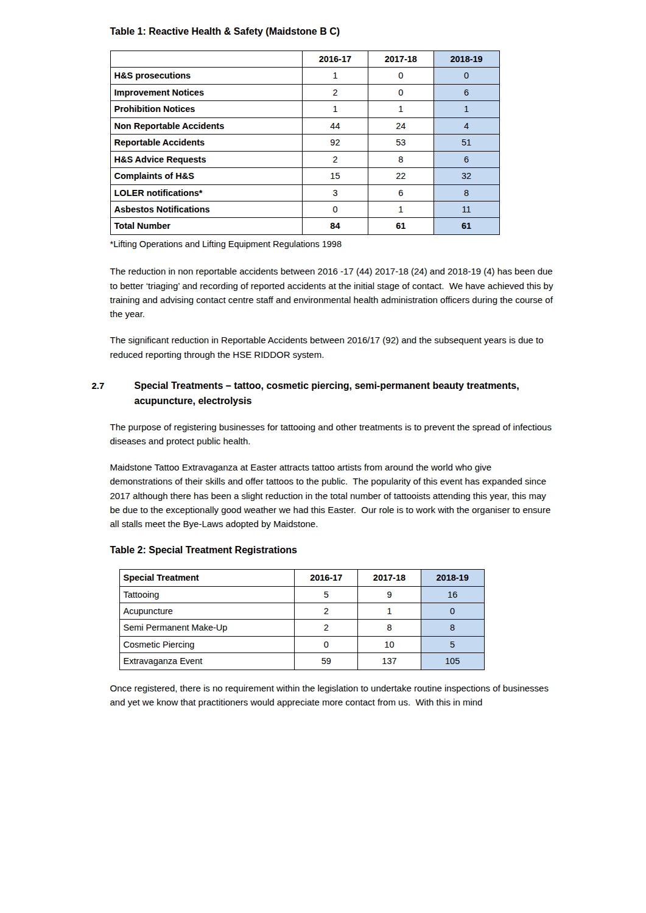Table 1: Reactive Health & Safety (Maidstone B C)
| | 2016-17 | 2017-18 | 2018-19 |
| --- | --- | --- | --- |
| H&S prosecutions | 1 | 0 | 0 |
| Improvement Notices | 2 | 0 | 6 |
| Prohibition Notices | 1 | 1 | 1 |
| Non Reportable Accidents | 44 | 24 | 4 |
| Reportable Accidents | 92 | 53 | 51 |
| H&S Advice Requests | 2 | 8 | 6 |
| Complaints of H&S | 15 | 22 | 32 |
| LOLER notifications* | 3 | 6 | 8 |
| Asbestos Notifications | 0 | 1 | 11 |
| Total Number | 84 | 61 | 61 |
*Lifting Operations and Lifting Equipment Regulations 1998
The reduction in non reportable accidents between 2016 -17 (44) 2017-18 (24) and 2018-19 (4) has been due to better ‘triaging’ and recording of reported accidents at the initial stage of contact. We have achieved this by training and advising contact centre staff and environmental health administration officers during the course of the year.
The significant reduction in Reportable Accidents between 2016/17 (92) and the subsequent years is due to reduced reporting through the HSE RIDDOR system.
2.7
Special Treatments – tattoo, cosmetic piercing, semi-permanent beauty treatments, acupuncture, electrolysis
The purpose of registering businesses for tattooing and other treatments is to prevent the spread of infectious diseases and protect public health.
Maidstone Tattoo Extravaganza at Easter attracts tattoo artists from around the world who give demonstrations of their skills and offer tattoos to the public. The popularity of this event has expanded since 2017 although there has been a slight reduction in the total number of tattooists attending this year, this may be due to the exceptionally good weather we had this Easter. Our role is to work with the organiser to ensure all stalls meet the Bye-Laws adopted by Maidstone.
Table 2: Special Treatment Registrations
| Special Treatment | 2016-17 | 2017-18 | 2018-19 |
| --- | --- | --- | --- |
| Tattooing | 5 | 9 | 16 |
| Acupuncture | 2 | 1 | 0 |
| Semi Permanent Make-Up | 2 | 8 | 8 |
| Cosmetic Piercing | 0 | 10 | 5 |
| Extravaganza Event | 59 | 137 | 105 |
Once registered, there is no requirement within the legislation to undertake routine inspections of businesses and yet we know that practitioners would appreciate more contact from us. With this in mind